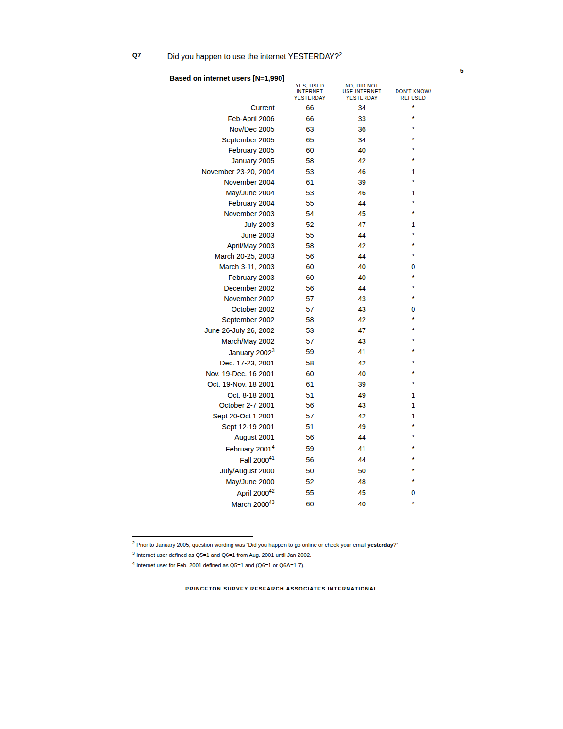5
Q7
Did you happen to use the internet YESTERDAY?2
Based on internet users [N=1,990]
| | YES, USED INTERNET YESTERDAY | NO, DID NOT USE INTERNET YESTERDAY | DON'T KNOW/ REFUSED |
| --- | --- | --- | --- |
| Current | 66 | 34 | * |
| Feb-April 2006 | 66 | 33 | * |
| Nov/Dec 2005 | 63 | 36 | * |
| September 2005 | 65 | 34 | * |
| February 2005 | 60 | 40 | * |
| January 2005 | 58 | 42 | * |
| November 23-20, 2004 | 53 | 46 | 1 |
| November 2004 | 61 | 39 | * |
| May/June 2004 | 53 | 46 | 1 |
| February 2004 | 55 | 44 | * |
| November 2003 | 54 | 45 | * |
| July 2003 | 52 | 47 | 1 |
| June 2003 | 55 | 44 | * |
| April/May 2003 | 58 | 42 | * |
| March 20-25, 2003 | 56 | 44 | * |
| March 3-11, 2003 | 60 | 40 | 0 |
| February 2003 | 60 | 40 | * |
| December 2002 | 56 | 44 | * |
| November 2002 | 57 | 43 | * |
| October 2002 | 57 | 43 | 0 |
| September 2002 | 58 | 42 | * |
| June 26-July 26, 2002 | 53 | 47 | * |
| March/May 2002 | 57 | 43 | * |
| January 2002 3 | 59 | 41 | * |
| Dec. 17-23, 2001 | 58 | 42 | * |
| Nov. 19-Dec. 16 2001 | 60 | 40 | * |
| Oct. 19-Nov. 18 2001 | 61 | 39 | * |
| Oct. 8-18 2001 | 51 | 49 | 1 |
| October 2-7 2001 | 56 | 43 | 1 |
| Sept 20-Oct 1 2001 | 57 | 42 | 1 |
| Sept 12-19 2001 | 51 | 49 | * |
| August 2001 | 56 | 44 | * |
| February 2001 4 | 59 | 41 | * |
| Fall 2000 41 | 56 | 44 | * |
| July/August 2000 | 50 | 50 | * |
| May/June 2000 | 52 | 48 | * |
| April 2000 42 | 55 | 45 | 0 |
| March 2000 43 | 60 | 40 | * |
2 Prior to January 2005, question wording was “Did you happen to go online or check your email yesterday?”
3 Internet user defined as Q5=1 and Q6=1 from Aug. 2001 until Jan 2002.
4 Internet user for Feb. 2001 defined as Q5=1 and (Q6=1 or Q6A=1-7).
PRINCETON SURVEY RESEARCH ASSOCIATES INTERNATIONAL